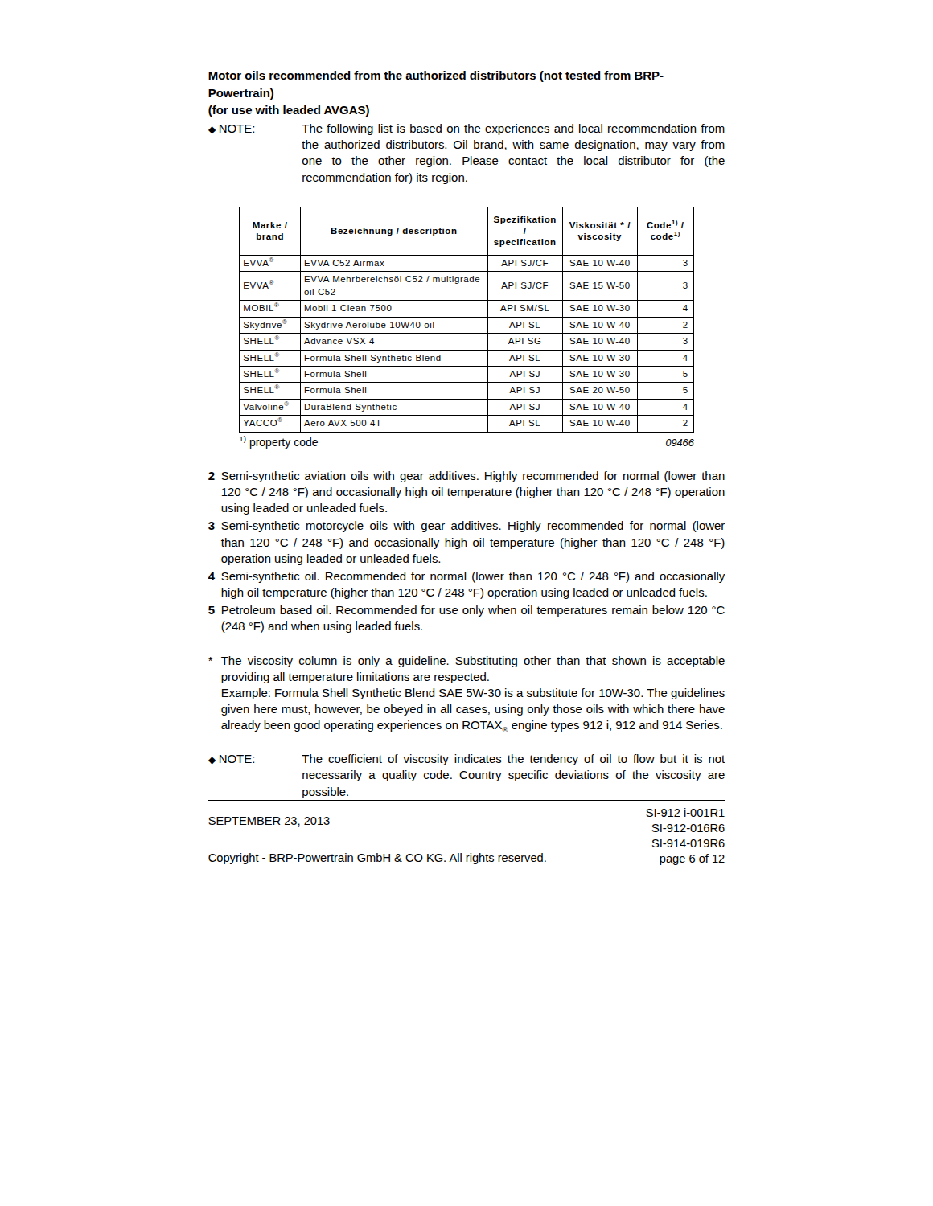Motor oils recommended from the authorized distributors (not tested from BRP-Powertrain)
(for use with leaded AVGAS)
◆NOTE:
The following list is based on the experiences and local recommendation from the authorized distributors. Oil brand, with same designation, may vary from one to the other region. Please contact the local distributor for (the recommendation for) its region.
| Marke / brand | Bezeichnung / description | Spezifikation / specification | Viskosität * / viscosity | Code 1) / code 1) |
| --- | --- | --- | --- | --- |
| EVVA ® | EVVA C52 Airmax | API SJ/CF | SAE 10 W-40 | 3 |
| EVVA ® | EVVA Mehrbereichsöl C52 / multigrade oil C52 | API SJ/CF | SAE 15 W-50 | 3 |
| MOBIL ® | Mobil 1 Clean 7500 | API SM/SL | SAE 10 W-30 | 4 |
| Skydrive ® | Skydrive Aerolube 10W40 oil | API SL | SAE 10 W-40 | 2 |
| SHELL ® | Advance VSX 4 | API SG | SAE 10 W-40 | 3 |
| SHELL ® | Formula Shell Synthetic Blend | API SL | SAE 10 W-30 | 4 |
| SHELL ® | Formula Shell | API SJ | SAE 10 W-30 | 5 |
| SHELL ® | Formula Shell | API SJ | SAE 20 W-50 | 5 |
| Valvoline ® | DuraBlend Synthetic | API SJ | SAE 10 W-40 | 4 |
| YACCO ® | Aero AVX 500 4T | API SL | SAE 10 W-40 | 2 |
1) property code
09466
2 Semi-synthetic aviation oils with gear additives. Highly recommended for normal (lower than 120 °C / 248 °F) and occasionally high oil temperature (higher than 120 °C / 248 °F) operation using leaded or unleaded fuels.
3 Semi-synthetic motorcycle oils with gear additives. Highly recommended for normal (lower than 120 °C / 248 °F) and occasionally high oil temperature (higher than 120 °C / 248 °F) operation using leaded or unleaded fuels.
4 Semi-synthetic oil. Recommended for normal (lower than 120 °C / 248 °F) and occasionally high oil temperature (higher than 120 °C / 248 °F) operation using leaded or unleaded fuels.
5 Petroleum based oil. Recommended for use only when oil temperatures remain below 120 °C (248 °F) and when using leaded fuels.
*
The viscosity column is only a guideline. Substituting other than that shown is acceptable providing all temperature limitations are respected.
Example: Formula Shell Synthetic Blend SAE 5W-30 is a substitute for 10W-30. The guidelines given here must, however, be obeyed in all cases, using only those oils with which there have already been good operating experiences on ROTAX® engine types 912 i, 912 and 914 Series.
◆NOTE:
The coefficient of viscosity indicates the tendency of oil to flow but it is not necessarily a quality code. Country specific deviations of the viscosity are possible.
SEPTEMBER 23, 2013
Copyright - BRP-Powertrain GmbH & CO KG. All rights reserved.
SI-912 i-001R1
SI-912-016R6
SI-914-019R6
page 6 of 12